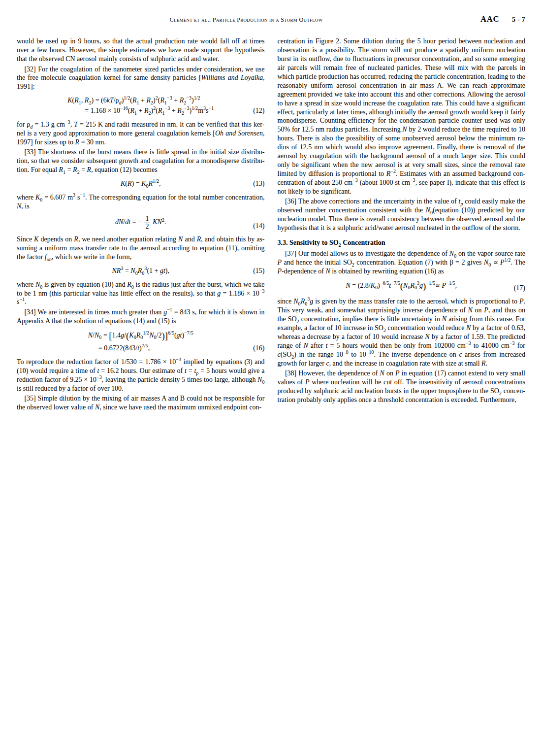Clement et al.: Particle Production in a Storm Outflow
AAC
5 - 7
would be used up in 9 hours, so that the actual production rate would fall off at times over a few hours. However, the simple estimates we have made support the hypothesis that the observed CN aerosol mainly consists of sulphuric acid and water.
[32] For the coagulation of the nanometer sized particles under consideration, we use the free molecule coagulation kernel for same density particles [Williams and Loyalka, 1991]:
K(R1, R2) = (6kT/ρd)1/2(R1 + R2)2(R1−3 + R2−3)1/2 = 1.168 × 10−16(R1 + R2)2(R1−3 + R2−3)1/2m3s−1 (12)
for ρd = 1.3 g cm−3, T = 215 K and radii measured in nm. It can be verified that this kernel is a very good approximation to more general coagulation kernels [Oh and Sorensen, 1997] for sizes up to R = 30 nm.
[33] The shortness of the burst means there is little spread in the initial size distribution, so that we consider subsequent growth and coagulation for a monodisperse distribution. For equal R1 = R2 = R, equation (12) becomes
K(R) = K0R1/2, (13)
where K0 = 6.607 m3 s−1. The corresponding equation for the total number concentration, N, is
dN/dt = − 12 KN2. (14)
Since K depends on R, we need another equation relating N and R, and obtain this by assuming a uniform mass transfer rate to the aerosol according to equation (11), omitting the factor fob, which we write in the form,
NR3 = N0R03(1 + gt), (15)
where N0 is given by equation (10) and R0 is the radius just after the burst, which we take to be 1 nm (this particular value has little effect on the results), so that g = 1.186 × 10−3 s−1.
[34] We are interested in times much greater than g−1 = 843 s, for which it is shown in Appendix A that the solution of equations (14) and (15) is
N/N0 = [1.4g/(K0R01/2N0/2)]6/5(gt)−7/5 = 0.6722(843/t)7/5, (16)
To reproduce the reduction factor of 1/530 = 1.786 × 10−3 implied by equations (3) and (10) would require a time of t = 16.2 hours. Our estimate of t = tp = 5 hours would give a reduction factor of 9.25 × 10−3, leaving the particle density 5 times too large, although N0 is still reduced by a factor of over 100.
[35] Simple dilution by the mixing of air masses A and B could not be responsible for the observed lower value of N, since we have used the maximum unmixed endpoint con-
centration in Figure 2. Some dilution during the 5 hour period between nucleation and observation is a possibility. The storm will not produce a spatially uniform nucleation burst in its outflow, due to fluctuations in precursor concentration, and so some emerging air parcels will remain free of nucleated particles. These will mix with the parcels in which particle production has occurred, reducing the particle concentration, leading to the reasonably uniform aerosol concentration in air mass A. We can reach approximate agreement provided we take into account this and other corrections. Allowing the aerosol to have a spread in size would increase the coagulation rate. This could have a significant effect, particularly at later times, although initially the aerosol growth would keep it fairly monodisperse. Counting efficiency for the condensation particle counter used was only 50% for 12.5 nm radius particles. Increasing N by 2 would reduce the time required to 10 hours. There is also the possibility of some unobserved aerosol below the minimum radius of 12.5 nm which would also improve agreement. Finally, there is removal of the aerosol by coagulation with the background aerosol of a much larger size. This could only be significant when the new aerosol is at very small sizes, since the removal rate limited by diffusion is proportional to R−2. Estimates with an assumed background concentration of about 250 cm−3 (about 1000 st cm−3, see paper I), indicate that this effect is not likely to be significant.
[36] The above corrections and the uncertainty in the value of tp could easily make the observed number concentration consistent with the N0(equation (10)) predicted by our nucleation model. Thus there is overall consistency between the observed aerosol and the hypothesis that it is a sulphuric acid/water aerosol nucleated in the outflow of the storm.
3.3. Sensitivity to SO2 Concentration
[37] Our model allows us to investigate the dependence of N0 on the vapor source rate P and hence the initial SO2 concentration. Equation (7) with β = 2 gives N0 ∝ P1/2. The P-dependence of N is obtained by rewriting equation (16) as
N = (2.8/K0)−6/5t−7/5(N0R03g)−1/5∝ P−1/5, (17)
since N0R03g is given by the mass transfer rate to the aerosol, which is proportional to P. This very weak, and somewhat surprisingly inverse dependence of N on P, and thus on the SO2 concentration, implies there is little uncertainty in N arising from this cause. For example, a factor of 10 increase in SO2 concentration would reduce N by a factor of 0.63, whereas a decrease by a factor of 10 would increase N by a factor of 1.59. The predicted range of N after t = 5 hours would then be only from 102000 cm−3 to 41000 cm−3 for c(SO2) in the range 10−8 to 10−10. The inverse dependence on c arises from increased growth for larger c, and the increase in coagulation rate with size at small R.
[38] However, the dependence of N on P in equation (17) cannot extend to very small values of P where nucleation will be cut off. The insensitivity of aerosol concentrations produced by sulphuric acid nucleation bursts in the upper troposphere to the SO2 concentration probably only applies once a threshold concentration is exceeded. Furthermore,